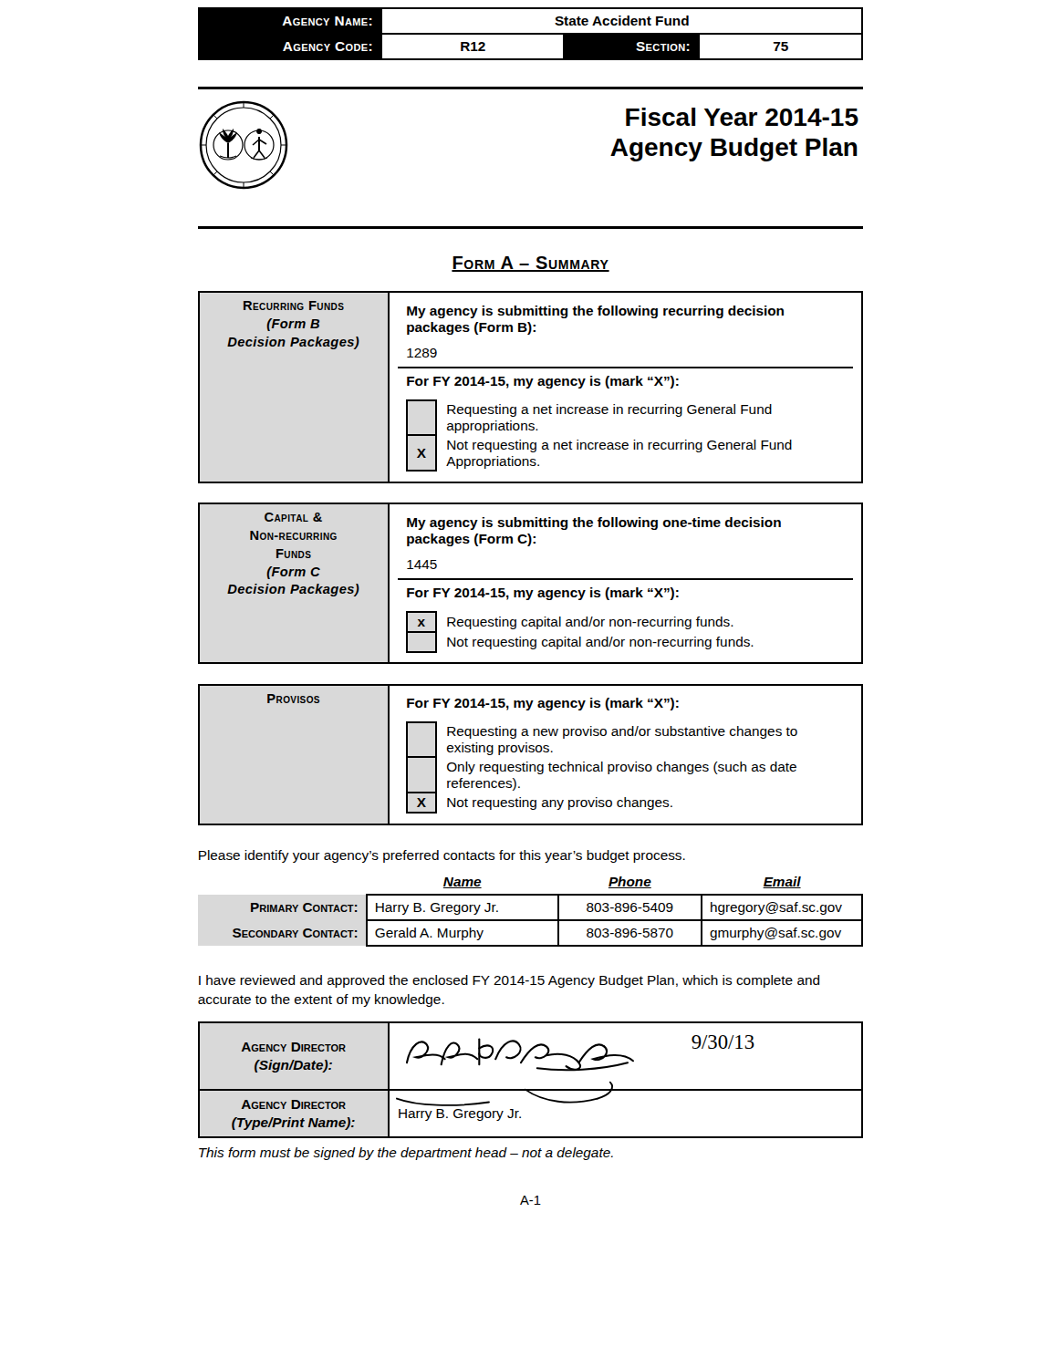| Agency Name: | State Accident Fund |
| Agency Code: | R12 | Section: | 75 |
Fiscal Year 2014-15
Agency Budget Plan
Form A – Summary
| Recurring Funds (Form B Decision Packages) | / My agency is submitting the following recurring decision packages (Form B): / / 1289 / / For FY 2014-15, my agency is (mark “X”): / / / / Requesting a net increase in recurring General Fund appropriations. / / X / Not requesting a net increase in recurring General Fund Appropriations. / / |
| Capital & Non-recurring Funds (Form C Decision Packages) | / My agency is submitting the following one-time decision packages (Form C): / / 1445 / / For FY 2014-15, my agency is (mark “X”): / / / x / Requesting capital and/or non-recurring funds. / / / Not requesting capital and/or non-recurring funds. / / |
| Provisos | / For FY 2014-15, my agency is (mark “X”): / / / / Requesting a new proviso and/or substantive changes to existing provisos. / / / Only requesting technical proviso changes (such as date references). / / X / Not requesting any proviso changes. / / |
Please identify your agency’s preferred contacts for this year’s budget process.
| | Name | Phone | Email |
| --- | --- | --- | --- |
| Primary Contact: | Harry B. Gregory Jr. | 803-896-5409 | hgregory@saf.sc.gov |
| Secondary Contact: | Gerald A. Murphy | 803-896-5870 | gmurphy@saf.sc.gov |
I have reviewed and approved the enclosed FY 2014-15 Agency Budget Plan, which is complete and accurate to the extent of my knowledge.
| Agency Director (Sign/Date): | 9/30/13 |
| Agency Director (Type/Print Name): | Harry B. Gregory Jr. |
This form must be signed by the department head – not a delegate.
A-1